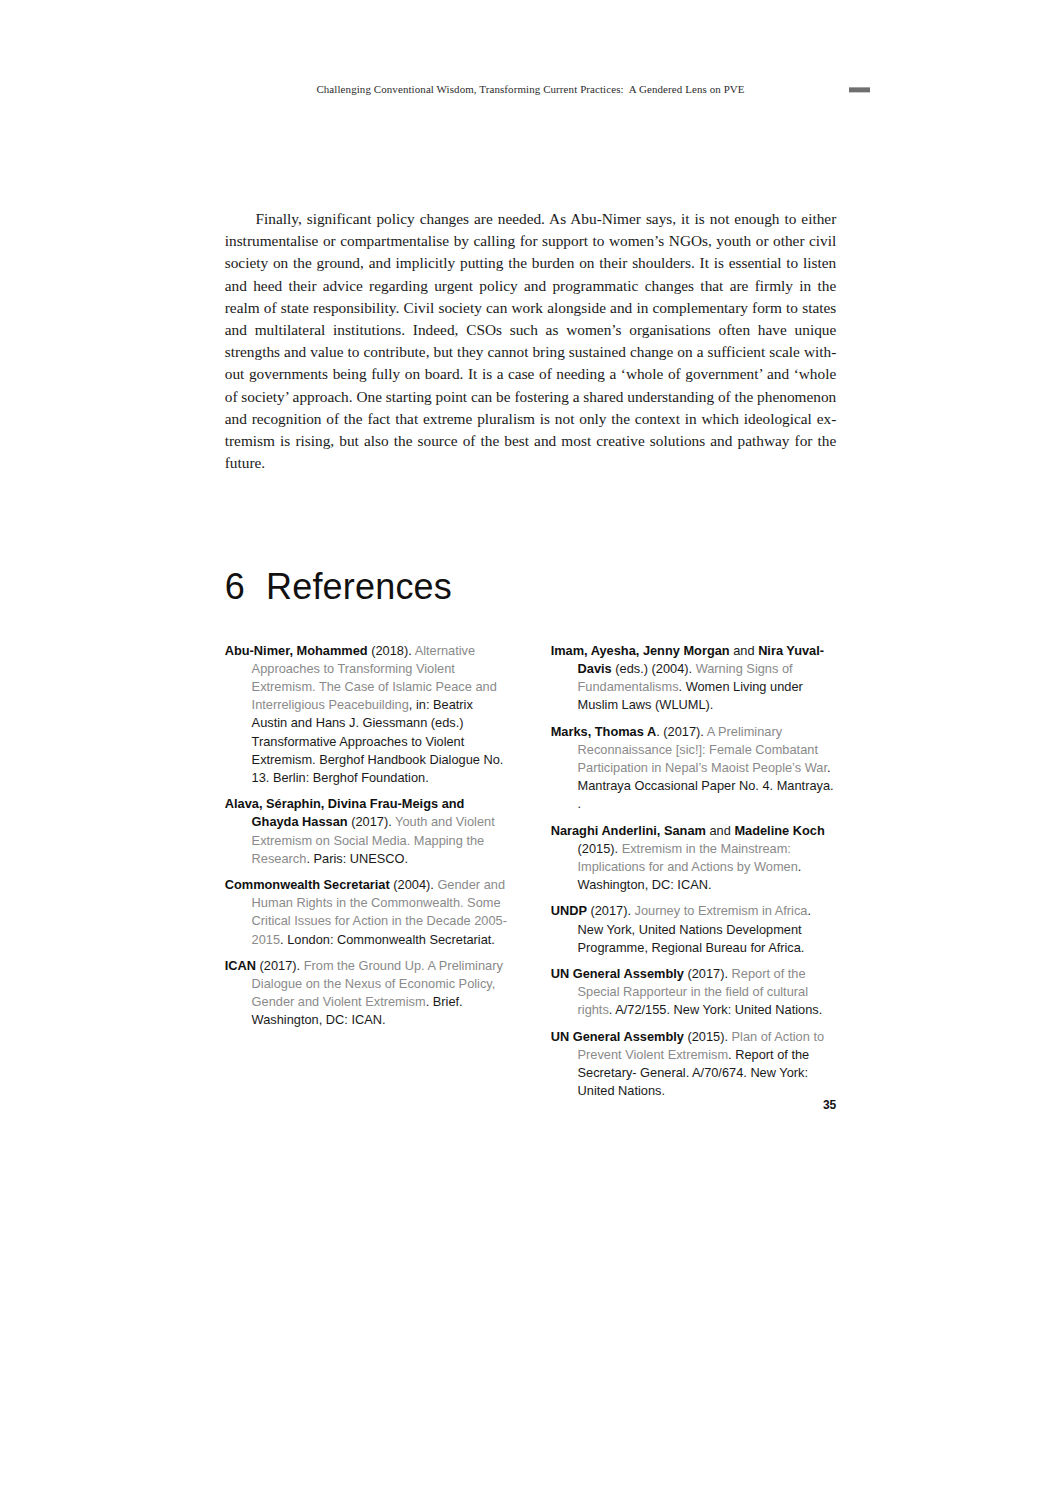Challenging Conventional Wisdom, Transforming Current Practices: A Gendered Lens on PVE
Finally, significant policy changes are needed. As Abu-Nimer says, it is not enough to either instrumentalise or compartmentalise by calling for support to women’s NGOs, youth or other civil society on the ground, and implicitly putting the burden on their shoulders. It is essential to listen and heed their advice regarding urgent policy and programmatic changes that are firmly in the realm of state responsibility. Civil society can work alongside and in complementary form to states and multilateral institutions. Indeed, CSOs such as women’s organisations often have unique strengths and value to contribute, but they cannot bring sustained change on a sufficient scale without governments being fully on board. It is a case of needing a ‘whole of government’ and ‘whole of society’ approach. One starting point can be fostering a shared understanding of the phenomenon and recognition of the fact that extreme pluralism is not only the context in which ideological extremism is rising, but also the source of the best and most creative solutions and pathway for the future.
6 References
Abu-Nimer, Mohammed (2018). Alternative Approaches to Transforming Violent Extremism. The Case of Islamic Peace and Interreligious Peacebuilding, in: Beatrix Austin and Hans J. Giessmann (eds.) Transformative Approaches to Violent Extremism. Berghof Handbook Dialogue No. 13. Berlin: Berghof Foundation.
Alava, Séraphin, Divina Frau-Meigs and Ghayda Hassan (2017). Youth and Violent Extremism on Social Media. Mapping the Research. Paris: UNESCO.
Commonwealth Secretariat (2004). Gender and Human Rights in the Commonwealth. Some Critical Issues for Action in the Decade 2005-2015. London: Commonwealth Secretariat.
ICAN (2017). From the Ground Up. A Preliminary Dialogue on the Nexus of Economic Policy, Gender and Violent Extremism. Brief. Washington, DC: ICAN.
Imam, Ayesha, Jenny Morgan and Nira Yuval-Davis (eds.) (2004). Warning Signs of Fundamentalisms. Women Living under Muslim Laws (WLUML).
Marks, Thomas A. (2017). A Preliminary Reconnaissance [sic!]: Female Combatant Participation in Nepal’s Maoist People’s War. Mantraya Occasional Paper No. 4. Mantraya. .
Naraghi Anderlini, Sanam and Madeline Koch (2015). Extremism in the Mainstream: Implications for and Actions by Women. Washington, DC: ICAN.
UNDP (2017). Journey to Extremism in Africa. New York, United Nations Development Programme, Regional Bureau for Africa.
UN General Assembly (2017). Report of the Special Rapporteur in the field of cultural rights. A/72/155. New York: United Nations.
UN General Assembly (2015). Plan of Action to Prevent Violent Extremism. Report of the Secretary- General. A/70/674. New York: United Nations.
35